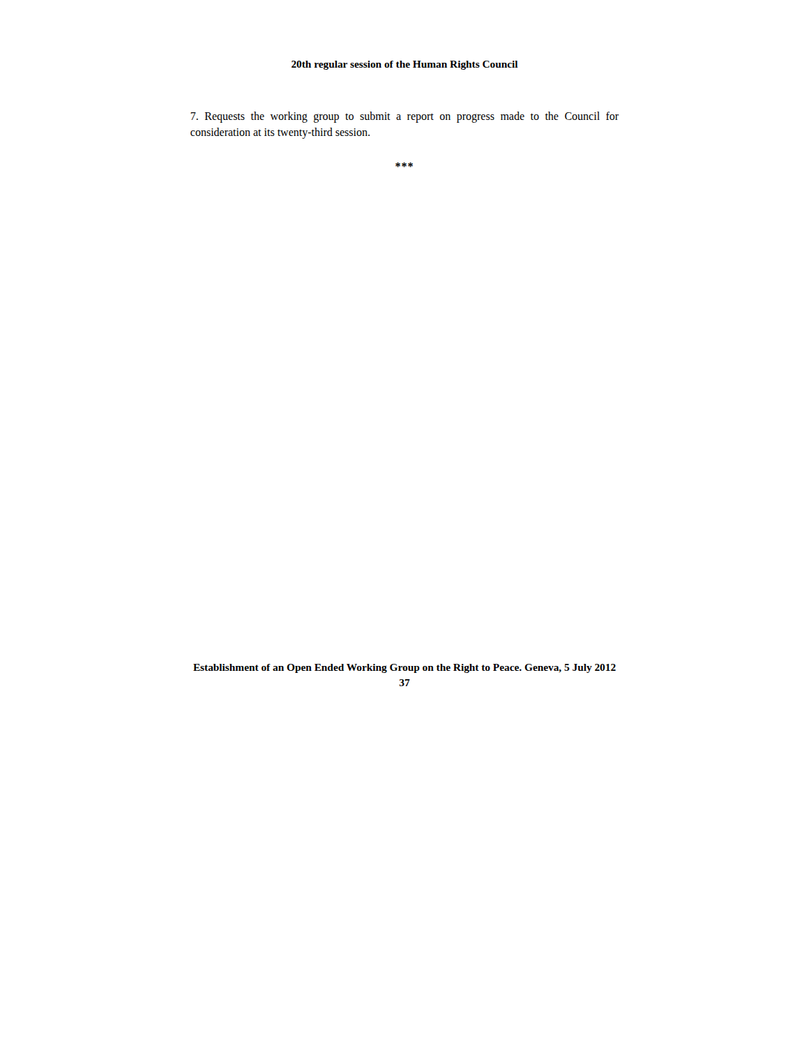20th regular session of the Human Rights Council
7. Requests the working group to submit a report on progress made to the Council for consideration at its twenty-third session.
***
Establishment of an Open Ended Working Group on the Right to Peace. Geneva, 5 July 2012 37